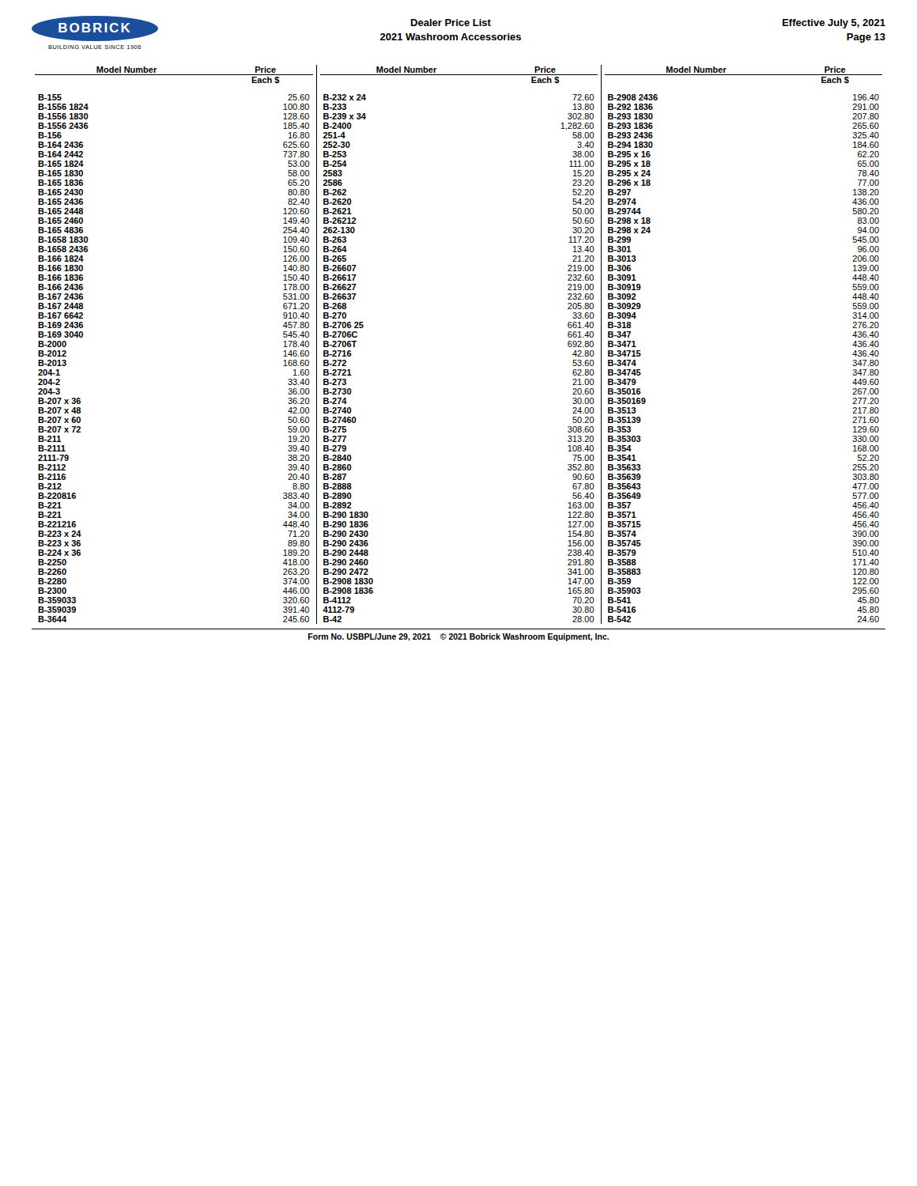BOBRICK
BUILDING VALUE SINCE 1906
Dealer Price List
2021 Washroom Accessories
Effective July 5, 2021
Page 13
| / Model Number / Price / / --- / --- / / / Each $ / / B-155 / 25.60 / / B-1556 1824 / 100.80 / / B-1556 1830 / 128.60 / / B-1556 2436 / 185.40 / / B-156 / 16.80 / / B-164 2436 / 625.60 / / B-164 2442 / 737.80 / / B-165 1824 / 53.00 / / B-165 1830 / 58.00 / / B-165 1836 / 65.20 / / B-165 2430 / 80.80 / / B-165 2436 / 82.40 / / B-165 2448 / 120.60 / / B-165 2460 / 149.40 / / B-165 4836 / 254.40 / / B-1658 1830 / 109.40 / / B-1658 2436 / 150.60 / / B-166 1824 / 126.00 / / B-166 1830 / 140.80 / / B-166 1836 / 150.40 / / B-166 2436 / 178.00 / / B-167 2436 / 531.00 / / B-167 2448 / 671.20 / / B-167 6642 / 910.40 / / B-169 2436 / 457.80 / / B-169 3040 / 545.40 / / B-2000 / 178.40 / / B-2012 / 146.60 / / B-2013 / 168.60 / / 204-1 / 1.60 / / 204-2 / 33.40 / / 204-3 / 36.00 / / B-207 x 36 / 36.20 / / B-207 x 48 / 42.00 / / B-207 x 60 / 50.60 / / B-207 x 72 / 59.00 / / B-211 / 19.20 / / B-2111 / 39.40 / / 2111-79 / 38.20 / / B-2112 / 39.40 / / B-2116 / 20.40 / / B-212 / 8.80 / / B-220816 / 383.40 / / B-221 / 34.00 / / B-221 / 34.00 / / B-221216 / 448.40 / / B-223 x 24 / 71.20 / / B-223 x 36 / 89.80 / / B-224 x 36 / 189.20 / / B-2250 / 418.00 / / B-2260 / 263.20 / / B-2280 / 374.00 / / B-2300 / 446.00 / / B-359033 / 320.60 / / B-359039 / 391.40 / / B-3644 / 245.60 / | / Model Number / Price / / --- / --- / / / Each $ / / B-232 x 24 / 72.60 / / B-233 / 13.80 / / B-239 x 34 / 302.80 / / B-2400 / 1,282.60 / / 251-4 / 58.00 / / 252-30 / 3.40 / / B-253 / 38.00 / / B-254 / 111.00 / / 2583 / 15.20 / / 2586 / 23.20 / / B-262 / 52.20 / / B-2620 / 54.20 / / B-2621 / 50.00 / / B-26212 / 50.60 / / 262-130 / 30.20 / / B-263 / 117.20 / / B-264 / 13.40 / / B-265 / 21.20 / / B-26607 / 219.00 / / B-26617 / 232.60 / / B-26627 / 219.00 / / B-26637 / 232.60 / / B-268 / 205.80 / / B-270 / 33.60 / / B-2706 25 / 661.40 / / B-2706C / 661.40 / / B-2706T / 692.80 / / B-2716 / 42.80 / / B-272 / 53.60 / / B-2721 / 62.80 / / B-273 / 21.00 / / B-2730 / 20.60 / / B-274 / 30.00 / / B-2740 / 24.00 / / B-27460 / 50.20 / / B-275 / 308.60 / / B-277 / 313.20 / / B-279 / 108.40 / / B-2840 / 75.00 / / B-2860 / 352.80 / / B-287 / 90.60 / / B-2888 / 67.80 / / B-2890 / 56.40 / / B-2892 / 163.00 / / B-290 1830 / 122.80 / / B-290 1836 / 127.00 / / B-290 2430 / 154.80 / / B-290 2436 / 156.00 / / B-290 2448 / 238.40 / / B-290 2460 / 291.80 / / B-290 2472 / 341.00 / / B-2908 1830 / 147.00 / / B-2908 1836 / 165.80 / / B-4112 / 70.20 / / 4112-79 / 30.80 / / B-42 / 28.00 / | / Model Number / Price / / --- / --- / / / Each $ / / B-2908 2436 / 196.40 / / B-292 1836 / 291.00 / / B-293 1830 / 207.80 / / B-293 1836 / 265.60 / / B-293 2436 / 325.40 / / B-294 1830 / 184.60 / / B-295 x 16 / 62.20 / / B-295 x 18 / 65.00 / / B-295 x 24 / 78.40 / / B-296 x 18 / 77.00 / / B-297 / 138.20 / / B-2974 / 436.00 / / B-29744 / 580.20 / / B-298 x 18 / 83.00 / / B-298 x 24 / 94.00 / / B-299 / 545.00 / / B-301 / 96.00 / / B-3013 / 206.00 / / B-306 / 139.00 / / B-3091 / 448.40 / / B-30919 / 559.00 / / B-3092 / 448.40 / / B-30929 / 559.00 / / B-3094 / 314.00 / / B-318 / 276.20 / / B-347 / 436.40 / / B-3471 / 436.40 / / B-34715 / 436.40 / / B-3474 / 347.80 / / B-34745 / 347.80 / / B-3479 / 449.60 / / B-35016 / 267.00 / / B-350169 / 277.20 / / B-3513 / 217.80 / / B-35139 / 271.60 / / B-353 / 129.60 / / B-35303 / 330.00 / / B-354 / 168.00 / / B-3541 / 52.20 / / B-35633 / 255.20 / / B-35639 / 303.80 / / B-35643 / 477.00 / / B-35649 / 577.00 / / B-357 / 456.40 / / B-3571 / 456.40 / / B-35715 / 456.40 / / B-3574 / 390.00 / / B-35745 / 390.00 / / B-3579 / 510.40 / / B-3588 / 171.40 / / B-35883 / 120.80 / / B-359 / 122.00 / / B-35903 / 295.60 / / B-541 / 45.80 / / B-5416 / 45.80 / / B-542 / 24.60 / |
Form No. USBPL/June 29, 2021 © 2021 Bobrick Washroom Equipment, Inc.